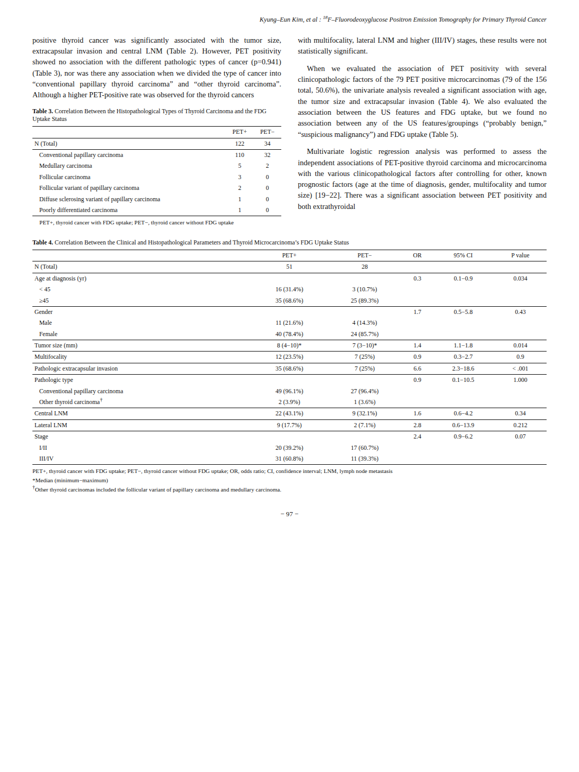Kyung–Eun Kim, et al : 18F–Fluorodeoxyglucose Positron Emission Tomography for Primary Thyroid Cancer
positive thyroid cancer was significantly associated with the tumor size, extracapsular invasion and central LNM (Table 2). However, PET positivity showed no association with the different pathologic types of cancer (p=0.941) (Table 3), nor was there any association when we divided the type of cancer into “conventional papillary thyroid carcinoma” and “other thyroid carcinoma”. Although a higher PET-positive rate was observed for the thyroid cancers
Table 3. Correlation Between the Histopathological Types of Thyroid Carcinoma and the FDG Uptake Status
| | PET+ | PET− |
| --- | --- | --- |
| N (Total) | 122 | 34 |
| Conventional papillary carcinoma | 110 | 32 |
| Medullary carcinoma | 5 | 2 |
| Follicular carcinoma | 3 | 0 |
| Follicular variant of papillary carcinoma | 2 | 0 |
| Diffuse sclerosing variant of papillary carcinoma | 1 | 0 |
| Poorly differentiated carcinoma | 1 | 0 |
PET+, thyroid cancer with FDG uptake; PET−, thyroid cancer without FDG uptake
with multifocality, lateral LNM and higher (III/IV) stages, these results were not statistically significant.
When we evaluated the association of PET positivity with several clinicopathologic factors of the 79 PET positive microcarcinomas (79 of the 156 total, 50.6%), the univariate analysis revealed a significant association with age, the tumor size and extracapsular invasion (Table 4). We also evaluated the association between the US features and FDG uptake, but we found no association between any of the US features/groupings (“probably benign,” “suspicious malignancy”) and FDG uptake (Table 5).
Multivariate logistic regression analysis was performed to assess the independent associations of PET-positive thyroid carcinoma and microcarcinoma with the various clinicopathological factors after controlling for other, known prognostic factors (age at the time of diagnosis, gender, multifocality and tumor size) [19−22]. There was a significant association between PET positivity and both extrathyroidal
Table 4. Correlation Between the Clinical and Histopathological Parameters and Thyroid Microcarcinoma’s FDG Uptake Status
| | PET+ | PET− | OR | 95% CI | P value |
| --- | --- | --- | --- | --- | --- |
| N (Total) | 51 | 28 | | | |
| Age at diagnosis (yr) | | | 0.3 | 0.1−0.9 | 0.034 |
| < 45 | 16 (31.4%) | 3 (10.7%) | | | |
| ≥45 | 35 (68.6%) | 25 (89.3%) | | | |
| Gender | | | 1.7 | 0.5−5.8 | 0.43 |
| Male | 11 (21.6%) | 4 (14.3%) | | | |
| Female | 40 (78.4%) | 24 (85.7%) | | | |
| Tumor size (mm) | 8 (4−10)* | 7 (3−10)* | 1.4 | 1.1−1.8 | 0.014 |
| Multifocality | 12 (23.5%) | 7 (25%) | 0.9 | 0.3−2.7 | 0.9 |
| Pathologic extracapsular invasion | 35 (68.6%) | 7 (25%) | 6.6 | 2.3−18.6 | < .001 |
| Pathologic type | | | 0.9 | 0.1−10.5 | 1.000 |
| Conventional papillary carcinoma | 49 (96.1%) | 27 (96.4%) | | | |
| Other thyroid carcinoma † | 2 (3.9%) | 1 (3.6%) | | | |
| Central LNM | 22 (43.1%) | 9 (32.1%) | 1.6 | 0.6−4.2 | 0.34 |
| Lateral LNM | 9 (17.7%) | 2 (7.1%) | 2.8 | 0.6−13.9 | 0.212 |
| Stage | | | 2.4 | 0.9−6.2 | 0.07 |
| I/II | 20 (39.2%) | 17 (60.7%) | | | |
| III/IV | 31 (60.8%) | 11 (39.3%) | | | |
PET+, thyroid cancer with FDG uptake; PET−, thyroid cancer without FDG uptake; OR, odds ratio; CI, confidence interval; LNM, lymph node metastasis
*Median (minimum−maximum)
†Other thyroid carcinomas included the follicular variant of papillary carcinoma and medullary carcinoma.
− 97 −